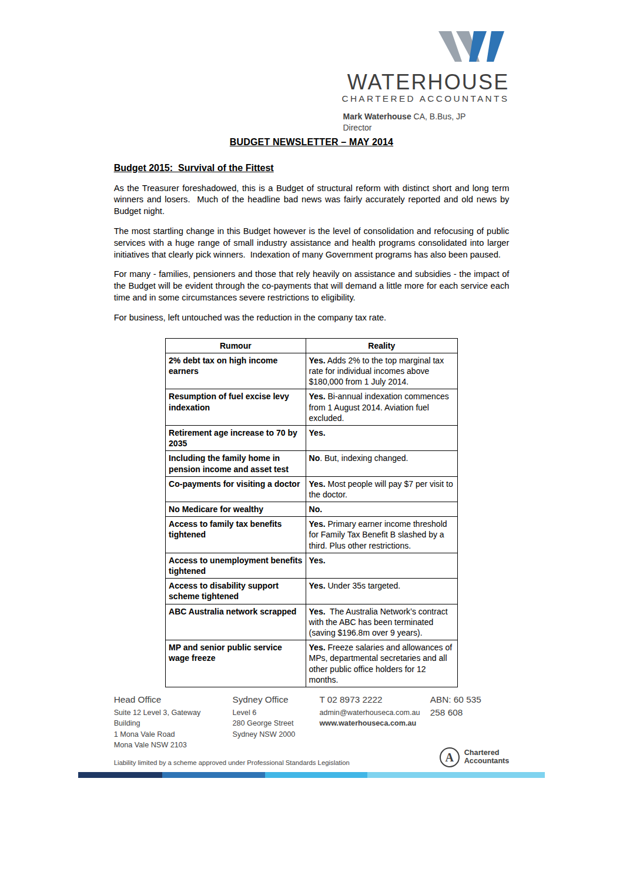WATERHOUSE
CHARTERED ACCOUNTANTS
Mark Waterhouse CA, B.Bus, JP
Director
BUDGET NEWSLETTER – MAY 2014
Budget 2015: Survival of the Fittest
As the Treasurer foreshadowed, this is a Budget of structural reform with distinct short and long term winners and losers. Much of the headline bad news was fairly accurately reported and old news by Budget night.
The most startling change in this Budget however is the level of consolidation and refocusing of public services with a huge range of small industry assistance and health programs consolidated into larger initiatives that clearly pick winners. Indexation of many Government programs has also been paused.
For many - families, pensioners and those that rely heavily on assistance and subsidies - the impact of the Budget will be evident through the co-payments that will demand a little more for each service each time and in some circumstances severe restrictions to eligibility.
For business, left untouched was the reduction in the company tax rate.
| Rumour | Reality |
| --- | --- |
| 2% debt tax on high income earners | Yes. Adds 2% to the top marginal tax rate for individual incomes above $180,000 from 1 July 2014. |
| Resumption of fuel excise levy indexation | Yes. Bi-annual indexation commences from 1 August 2014. Aviation fuel excluded. |
| Retirement age increase to 70 by 2035 | Yes. |
| Including the family home in pension income and asset test | No . But, indexing changed. |
| Co-payments for visiting a doctor | Yes. Most people will pay $7 per visit to the doctor. |
| No Medicare for wealthy | No. |
| Access to family tax benefits tightened | Yes. Primary earner income threshold for Family Tax Benefit B slashed by a third. Plus other restrictions. |
| Access to unemployment benefits tightened | Yes. |
| Access to disability support scheme tightened | Yes. Under 35s targeted. |
| ABC Australia network scrapped | Yes. The Australia Network’s contract with the ABC has been terminated (saving $196.8m over 9 years). |
| MP and senior public service wage freeze | Yes. Freeze salaries and allowances of MPs, departmental secretaries and all other public office holders for 12 months. |
Head Office
Suite 12 Level 3, Gateway Building
1 Mona Vale Road
Mona Vale NSW 2103
Sydney Office
Level 6
280 George Street
Sydney NSW 2000
T 02 8973 2222
admin@waterhouseca.com.au
www.waterhouseca.com.au
ABN: 60 535 258 608
Liability limited by a scheme approved under Professional Standards Legislation
A
Chartered
Accountants